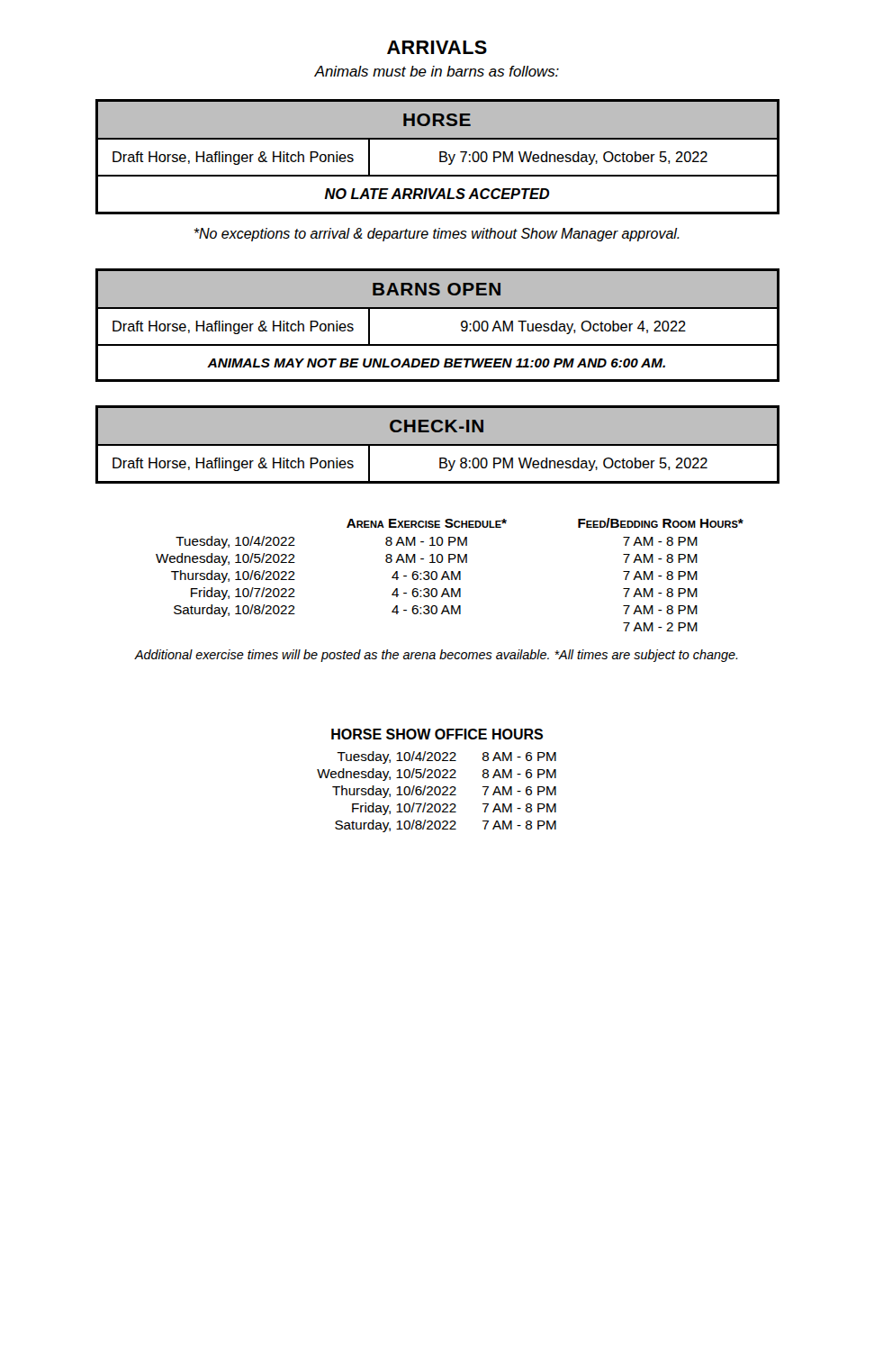ARRIVALS
Animals must be in barns as follows:
| HORSE |
| --- |
| Draft Horse, Haflinger & Hitch Ponies | By 7:00 PM Wednesday, October 5, 2022 |
| NO LATE ARRIVALS ACCEPTED |
*No exceptions to arrival & departure times without Show Manager approval.
| BARNS OPEN |
| --- |
| Draft Horse, Haflinger & Hitch Ponies | 9:00 AM Tuesday, October 4, 2022 |
| ANIMALS MAY NOT BE UNLOADED BETWEEN 11:00 PM AND 6:00 AM. |
| CHECK-IN |
| --- |
| Draft Horse, Haflinger & Hitch Ponies | By 8:00 PM Wednesday, October 5, 2022 |
| | Arena Exercise Schedule* | Feed/Bedding Room Hours* |
| --- | --- | --- |
| Tuesday, 10/4/2022 | 8 AM - 10 PM | 7 AM - 8 PM |
| Wednesday, 10/5/2022 | 8 AM - 10 PM | 7 AM - 8 PM |
| Thursday, 10/6/2022 | 4 - 6:30 AM | 7 AM - 8 PM |
| Friday, 10/7/2022 | 4 - 6:30 AM | 7 AM - 8 PM |
| Saturday, 10/8/2022 | 4 - 6:30 AM | 7 AM - 8 PM |
| | | 7 AM - 2 PM |
Additional exercise times will be posted as the arena becomes available. *All times are subject to change.
HORSE SHOW OFFICE HOURS
| Tuesday, 10/4/2022 | 8 AM - 6 PM |
| Wednesday, 10/5/2022 | 8 AM - 6 PM |
| Thursday, 10/6/2022 | 7 AM - 6 PM |
| Friday, 10/7/2022 | 7 AM - 8 PM |
| Saturday, 10/8/2022 | 7 AM - 8 PM |